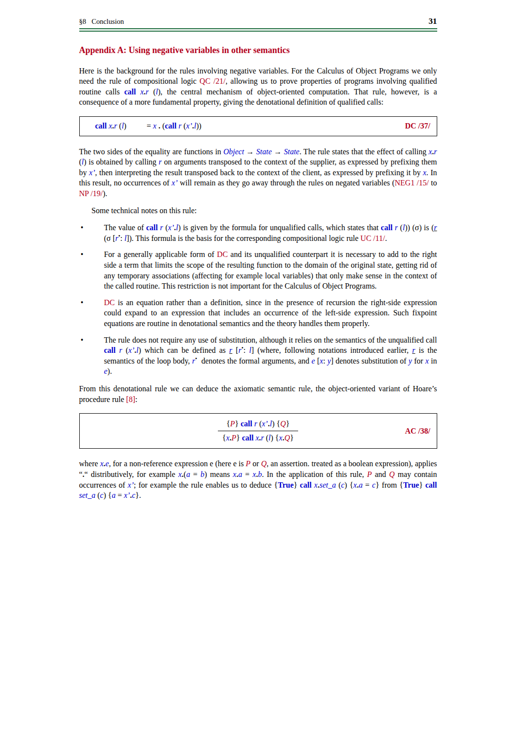§8 Conclusion 31
Appendix A: Using negative variables in other semantics
Here is the background for the rules involving negative variables. For the Calculus of Object Programs we only need the rule of compositional logic QC /21/, allowing us to prove properties of programs involving qualified routine calls call x. r (l), the central mechanism of object-oriented computation. That rule, however, is a consequence of a more fundamental property, giving the denotational definition of qualified calls:
call x. r (l)
= x . (call r (x’. l))
DC /37/
The two sides of the equality are functions in Object → State → State. The rule states that the effect of calling x. r (l) is obtained by calling r on arguments transposed to the context of the supplier, as expressed by prefixing them by x’, then interpreting the result transposed back to the context of the client, as expressed by prefixing it by x. In this result, no occurrences of x’ will remain as they go away through the rules on negated variables (NEG1 /15/ to NP /19/).
Some technical notes on this rule:
The value of call r (x’. l) is given by the formula for unqualified calls, which states that call r (l)) (σ) is (r (σ [r•: l]). This formula is the basis for the corresponding compositional logic rule UC /11/.
For a generally applicable form of DC and its unqualified counterpart it is necessary to add to the right side a term that limits the scope of the resulting function to the domain of the original state, getting rid of any temporary associations (affecting for example local variables) that only make sense in the context of the called routine. This restriction is not important for the Calculus of Object Programs.
DC is an equation rather than a definition, since in the presence of recursion the right-side expression could expand to an expression that includes an occurrence of the left-side expression. Such fixpoint equations are routine in denotational semantics and the theory handles them properly.
The rule does not require any use of substitution, although it relies on the semantics of the unqualified call call r (x’. l) which can be defined as r [r•: l] (where, following notations introduced earlier, r is the semantics of the loop body, r• denotes the formal arguments, and e [x: y] denotes substitution of y for x in e).
From this denotational rule we can deduce the axiomatic semantic rule, the object-oriented variant of Hoare’s procedure rule [8]:
{P} call r (x’. l) {Q} {x. P} call x. r (l) {x. Q}
AC /38/
where x. e, for a non-reference expression e (here e is P or Q, an assertion. treated as a boolean expression), applies “.“ distributively, for example x.(a = b) means x. a = x. b. In the application of this rule, P and Q may contain occurrences of x’; for example the rule enables us to deduce {True} call x. set_a (c) {x. a = c} from {True} call set_a (c) {a = x’. c}.